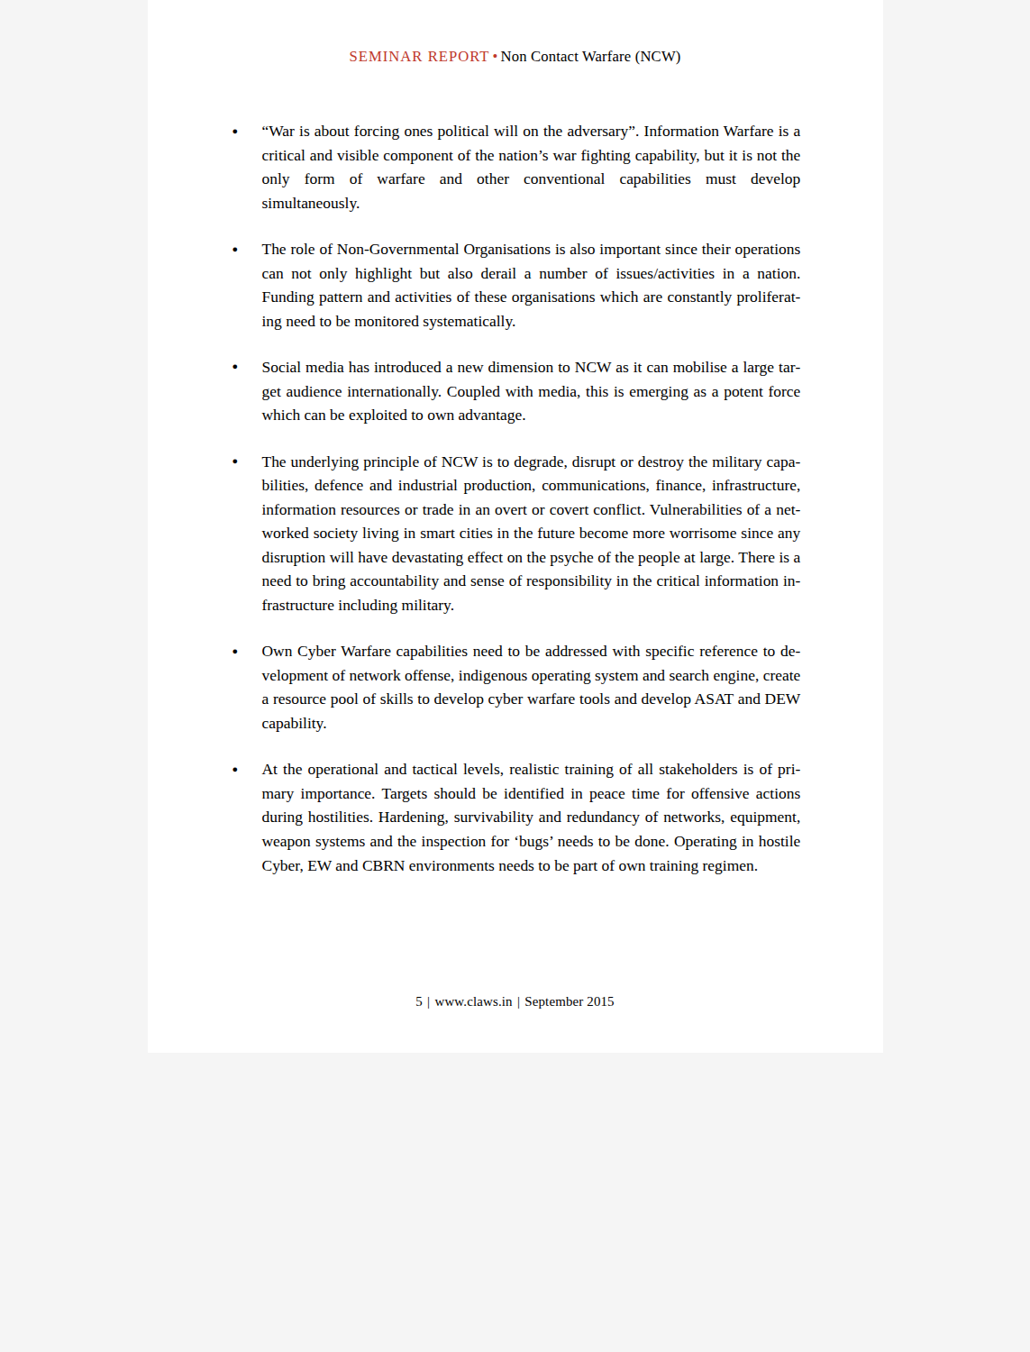SEMINAR REPORT•Non Contact Warfare (NCW)
“War is about forcing ones political will on the adversary”. Information Warfare is a critical and visible component of the nation’s war fighting capability, but it is not the only form of warfare and other conventional capabilities must develop simultaneously.
The role of Non-Governmental Organisations is also important since their operations can not only highlight but also derail a number of issues/activities in a nation. Funding pattern and activities of these organisations which are constantly proliferating need to be monitored systematically.
Social media has introduced a new dimension to NCW as it can mobilise a large target audience internationally. Coupled with media, this is emerging as a potent force which can be exploited to own advantage.
The underlying principle of NCW is to degrade, disrupt or destroy the military capabilities, defence and industrial production, communications, finance, infrastructure, information resources or trade in an overt or covert conflict. Vulnerabilities of a networked society living in smart cities in the future become more worrisome since any disruption will have devastating effect on the psyche of the people at large. There is a need to bring accountability and sense of responsibility in the critical information infrastructure including military.
Own Cyber Warfare capabilities need to be addressed with specific reference to development of network offense, indigenous operating system and search engine, create a resource pool of skills to develop cyber warfare tools and develop ASAT and DEW capability.
At the operational and tactical levels, realistic training of all stakeholders is of primary importance. Targets should be identified in peace time for offensive actions during hostilities. Hardening, survivability and redundancy of networks, equipment, weapon systems and the inspection for ‘bugs’ needs to be done. Operating in hostile Cyber, EW and CBRN environments needs to be part of own training regimen.
5|www.claws.in|September 2015